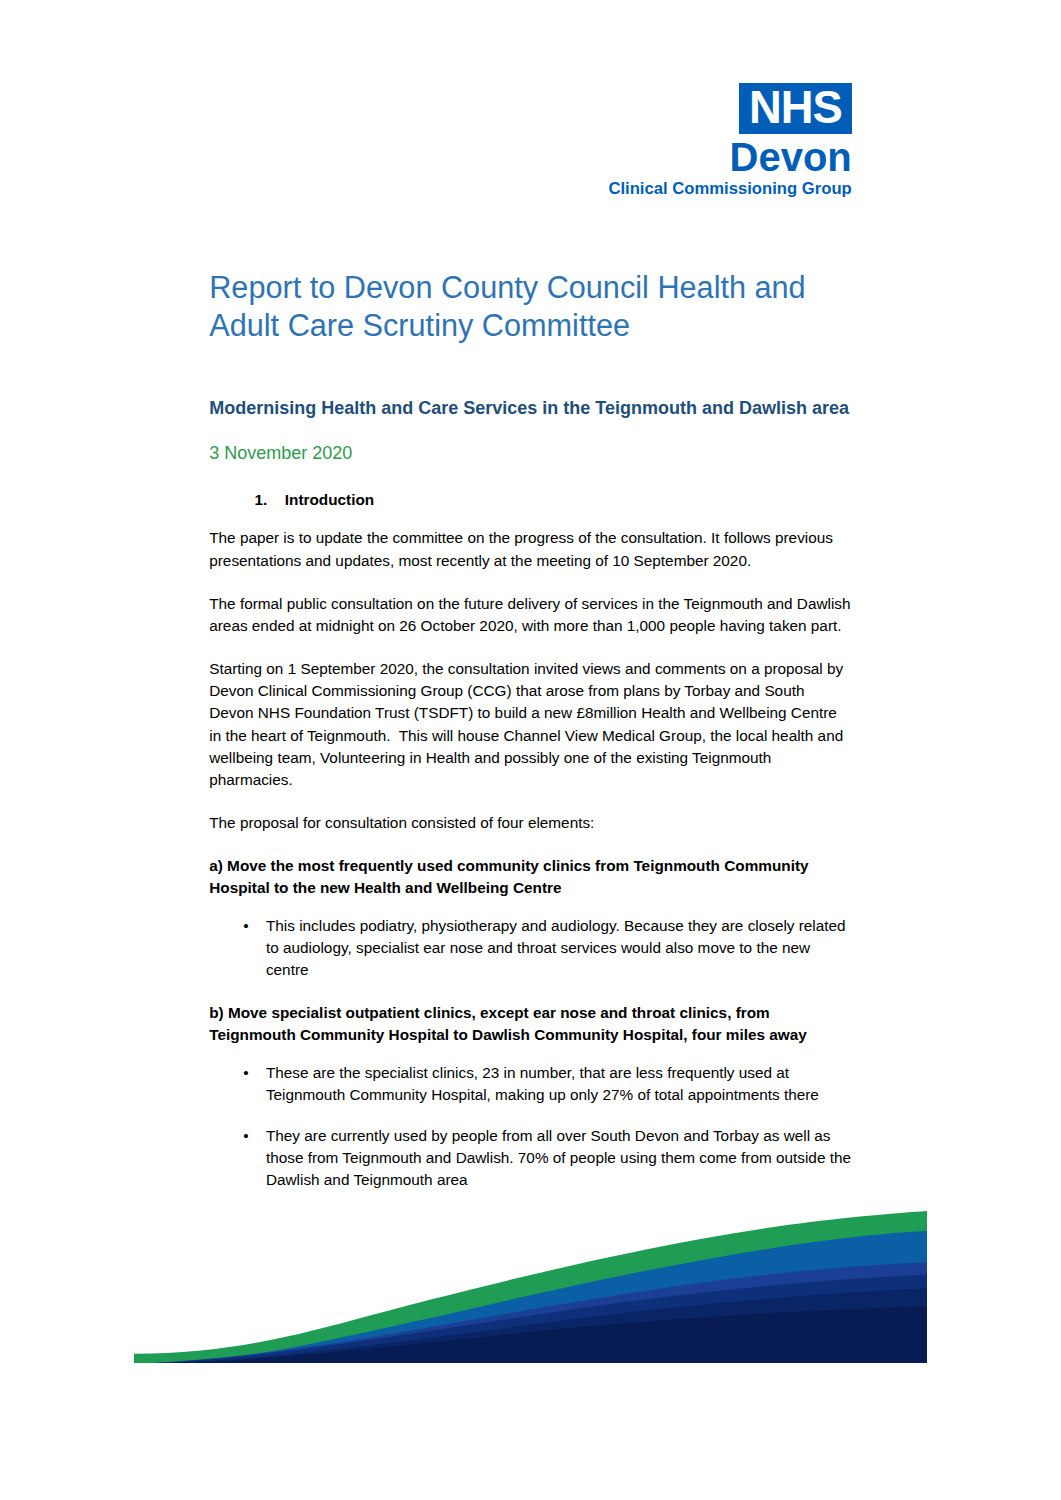NHS
Devon
Clinical Commissioning Group
Report to Devon County Council Health and Adult Care Scrutiny Committee
Modernising Health and Care Services in the Teignmouth and Dawlish area
3 November 2020
1. Introduction
The paper is to update the committee on the progress of the consultation. It follows previous presentations and updates, most recently at the meeting of 10 September 2020.
The formal public consultation on the future delivery of services in the Teignmouth and Dawlish areas ended at midnight on 26 October 2020, with more than 1,000 people having taken part.
Starting on 1 September 2020, the consultation invited views and comments on a proposal by Devon Clinical Commissioning Group (CCG) that arose from plans by Torbay and South Devon NHS Foundation Trust (TSDFT) to build a new £8million Health and Wellbeing Centre in the heart of Teignmouth. This will house Channel View Medical Group, the local health and wellbeing team, Volunteering in Health and possibly one of the existing Teignmouth pharmacies.
The proposal for consultation consisted of four elements:
a) Move the most frequently used community clinics from Teignmouth Community Hospital to the new Health and Wellbeing Centre
This includes podiatry, physiotherapy and audiology. Because they are closely related to audiology, specialist ear nose and throat services would also move to the new centre
b) Move specialist outpatient clinics, except ear nose and throat clinics, from Teignmouth Community Hospital to Dawlish Community Hospital, four miles away
These are the specialist clinics, 23 in number, that are less frequently used at Teignmouth Community Hospital, making up only 27% of total appointments there
They are currently used by people from all over South Devon and Torbay as well as those from Teignmouth and Dawlish. 70% of people using them come from outside the Dawlish and Teignmouth area